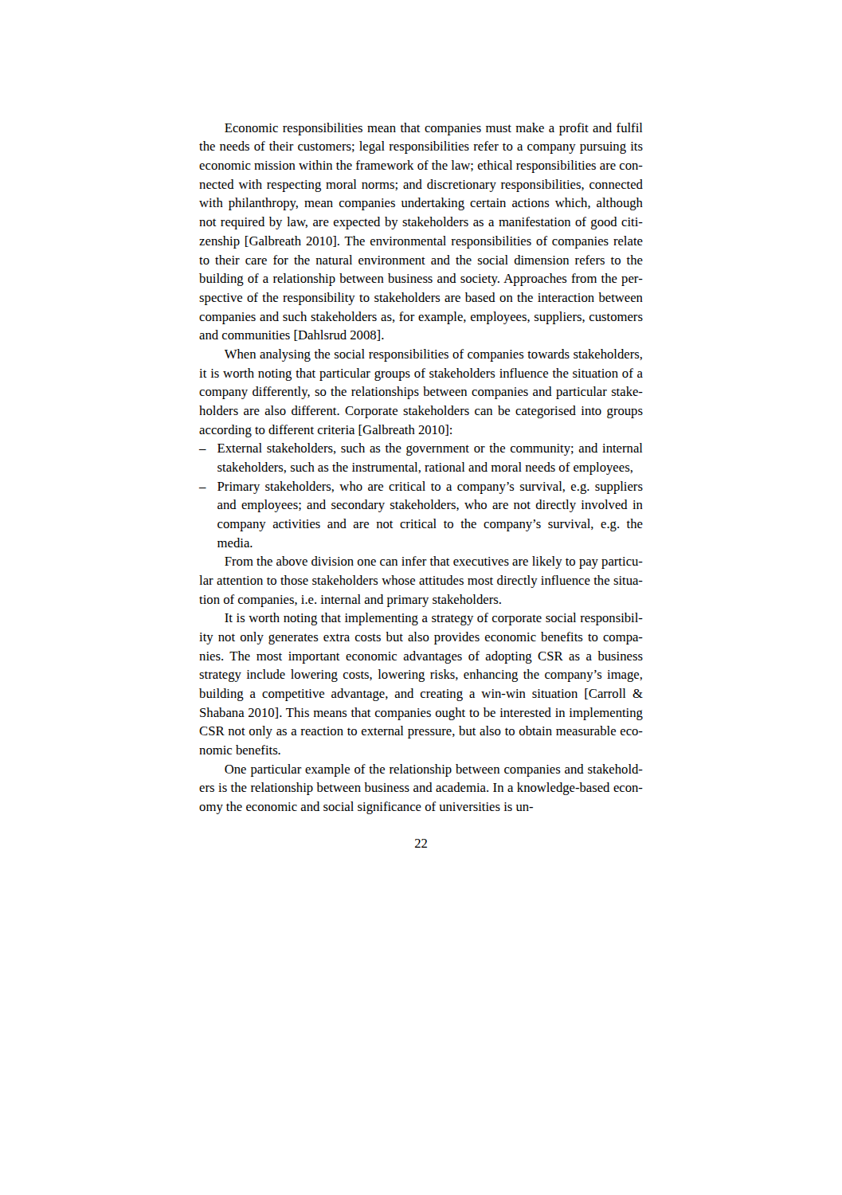Economic responsibilities mean that companies must make a profit and fulfil the needs of their customers; legal responsibilities refer to a company pursuing its economic mission within the framework of the law; ethical responsibilities are connected with respecting moral norms; and discretionary responsibilities, connected with philanthropy, mean companies undertaking certain actions which, although not required by law, are expected by stakeholders as a manifestation of good citizenship [Galbreath 2010]. The environmental responsibilities of companies relate to their care for the natural environment and the social dimension refers to the building of a relationship between business and society. Approaches from the perspective of the responsibility to stakeholders are based on the interaction between companies and such stakeholders as, for example, employees, suppliers, customers and communities [Dahlsrud 2008].
When analysing the social responsibilities of companies towards stakeholders, it is worth noting that particular groups of stakeholders influence the situation of a company differently, so the relationships between companies and particular stakeholders are also different. Corporate stakeholders can be categorised into groups according to different criteria [Galbreath 2010]:
External stakeholders, such as the government or the community; and internal stakeholders, such as the instrumental, rational and moral needs of employees,
Primary stakeholders, who are critical to a company’s survival, e.g. suppliers and employees; and secondary stakeholders, who are not directly involved in company activities and are not critical to the company’s survival, e.g. the media.
From the above division one can infer that executives are likely to pay particular attention to those stakeholders whose attitudes most directly influence the situation of companies, i.e. internal and primary stakeholders.
It is worth noting that implementing a strategy of corporate social responsibility not only generates extra costs but also provides economic benefits to companies. The most important economic advantages of adopting CSR as a business strategy include lowering costs, lowering risks, enhancing the company’s image, building a competitive advantage, and creating a win-win situation [Carroll & Shabana 2010]. This means that companies ought to be interested in implementing CSR not only as a reaction to external pressure, but also to obtain measurable economic benefits.
One particular example of the relationship between companies and stakeholders is the relationship between business and academia. In a knowledge-based economy the economic and social significance of universities is un-
22